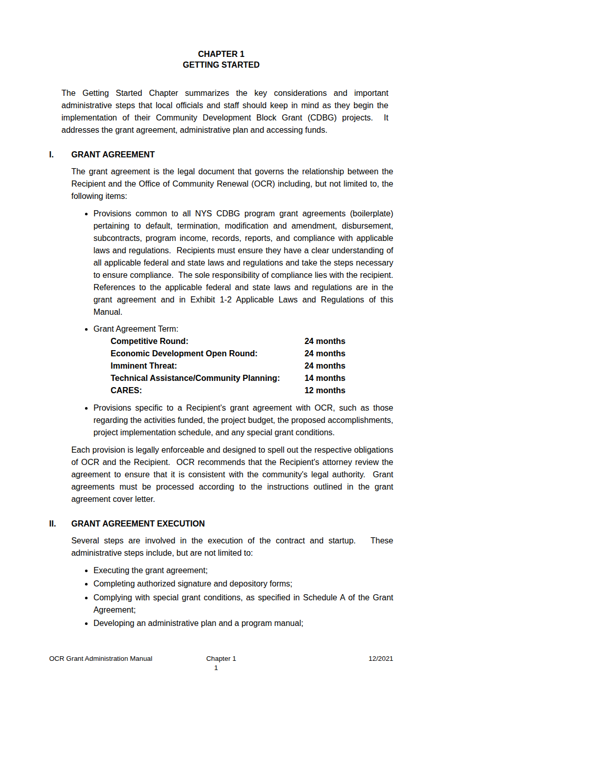CHAPTER 1
GETTING STARTED
The Getting Started Chapter summarizes the key considerations and important administrative steps that local officials and staff should keep in mind as they begin the implementation of their Community Development Block Grant (CDBG) projects. It addresses the grant agreement, administrative plan and accessing funds.
I. GRANT AGREEMENT
The grant agreement is the legal document that governs the relationship between the Recipient and the Office of Community Renewal (OCR) including, but not limited to, the following items:
Provisions common to all NYS CDBG program grant agreements (boilerplate) pertaining to default, termination, modification and amendment, disbursement, subcontracts, program income, records, reports, and compliance with applicable laws and regulations. Recipients must ensure they have a clear understanding of all applicable federal and state laws and regulations and take the steps necessary to ensure compliance. The sole responsibility of compliance lies with the recipient. References to the applicable federal and state laws and regulations are in the grant agreement and in Exhibit 1-2 Applicable Laws and Regulations of this Manual.
Grant Agreement Term:
| Competitive Round: | 24 months |
| Economic Development Open Round: | 24 months |
| Imminent Threat: | 24 months |
| Technical Assistance/Community Planning: | 14 months |
| CARES: | 12 months |
Provisions specific to a Recipient's grant agreement with OCR, such as those regarding the activities funded, the project budget, the proposed accomplishments, project implementation schedule, and any special grant conditions.
Each provision is legally enforceable and designed to spell out the respective obligations of OCR and the Recipient. OCR recommends that the Recipient's attorney review the agreement to ensure that it is consistent with the community's legal authority. Grant agreements must be processed according to the instructions outlined in the grant agreement cover letter.
II. GRANT AGREEMENT EXECUTION
Several steps are involved in the execution of the contract and startup. These administrative steps include, but are not limited to:
Executing the grant agreement;
Completing authorized signature and depository forms;
Complying with special grant conditions, as specified in Schedule A of the Grant Agreement;
Developing an administrative plan and a program manual;
OCR Grant Administration Manual
Chapter 1
12/2021
1